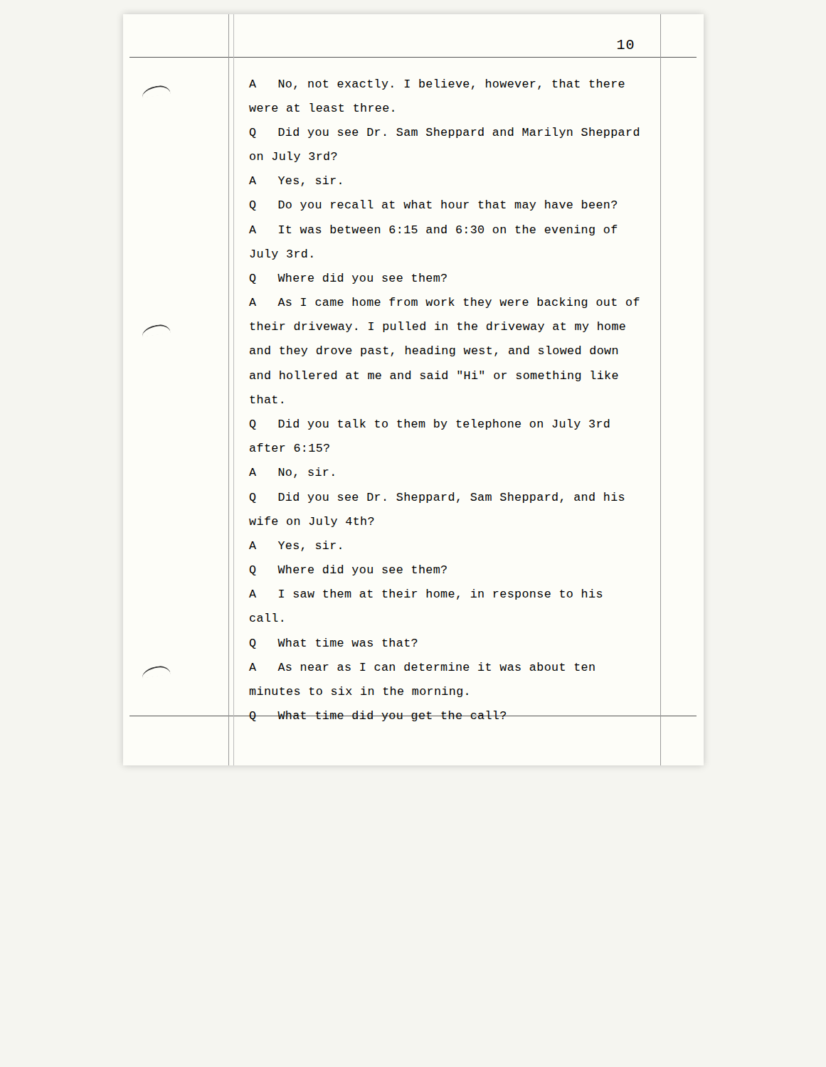10
ANo, not exactly. I believe, however, that there were at least three.
QDid you see Dr. Sam Sheppard and Marilyn Sheppard on July 3rd?
AYes, sir.
QDo you recall at what hour that may have been?
AIt was between 6:15 and 6:30 on the evening of July 3rd.
QWhere did you see them?
AAs I came home from work they were backing out of their driveway. I pulled in the driveway at my home and they drove past, heading west, and slowed down and hollered at me and said "Hi" or something like that.
QDid you talk to them by telephone on July 3rd after 6:15?
ANo, sir.
QDid you see Dr. Sheppard, Sam Sheppard, and his wife on July 4th?
AYes, sir.
QWhere did you see them?
AI saw them at their home, in response to his call.
QWhat time was that?
AAs near as I can determine it was about ten minutes to six in the morning.
QWhat time did you get the call?